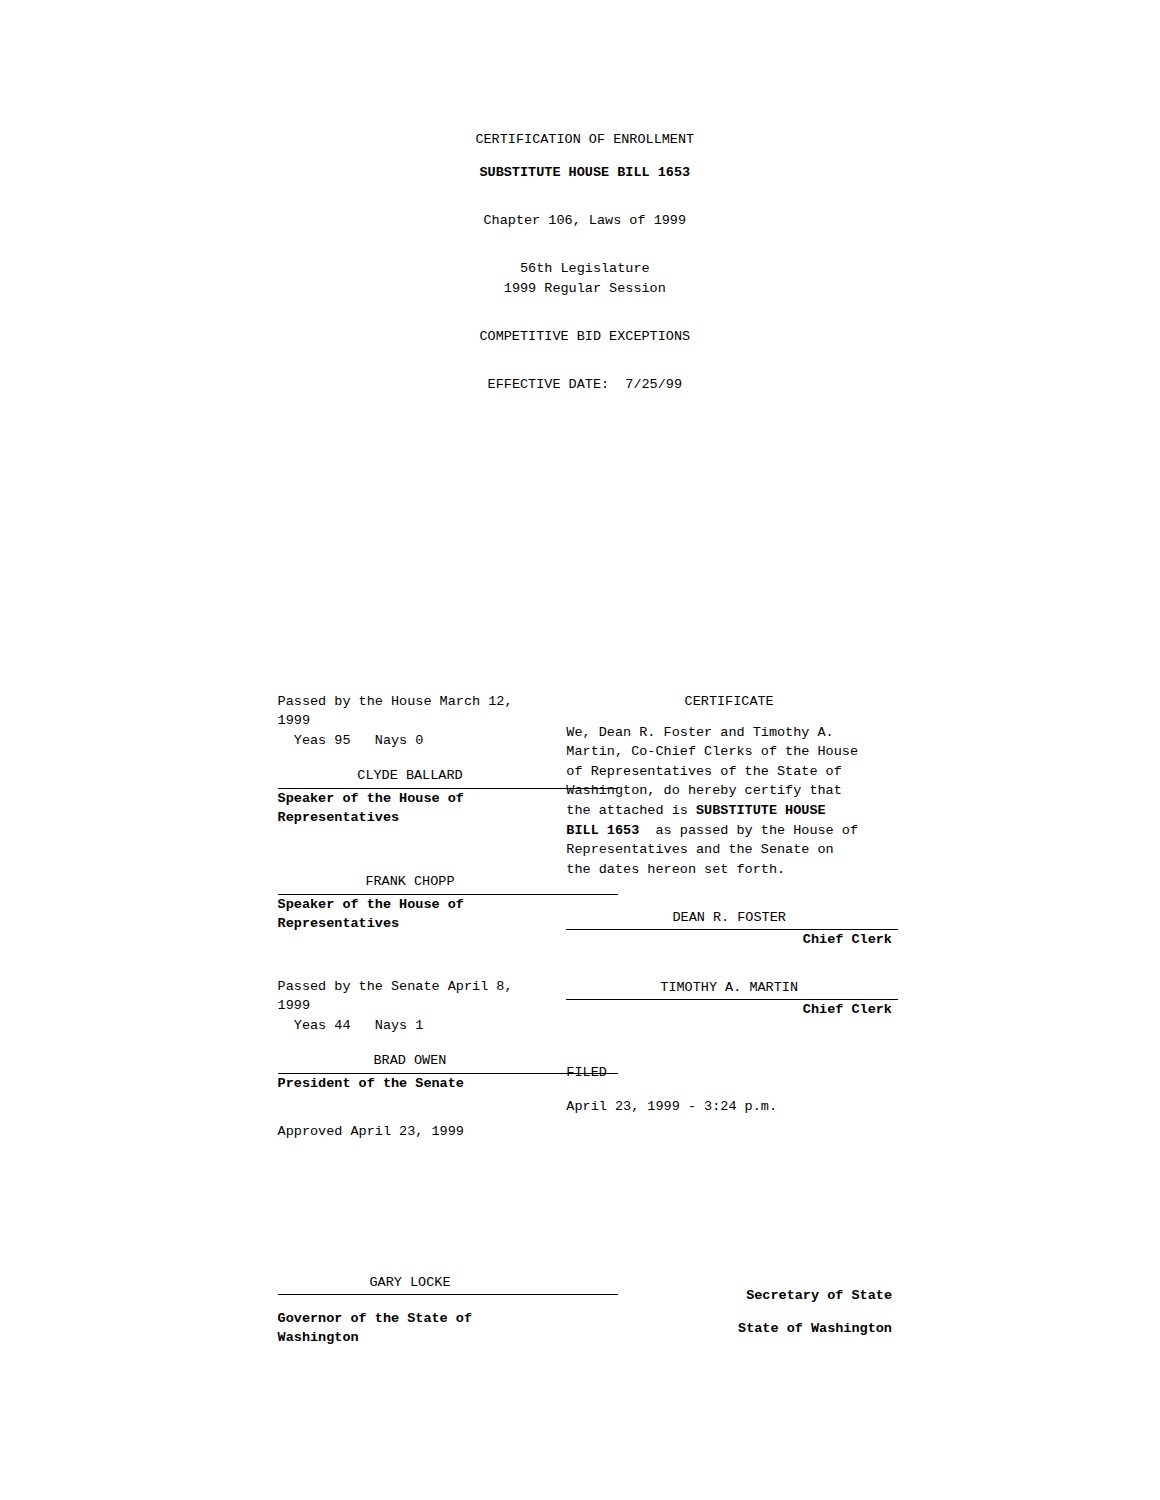CERTIFICATION OF ENROLLMENT
SUBSTITUTE HOUSE BILL 1653
Chapter 106, Laws of 1999
56th Legislature
1999 Regular Session
COMPETITIVE BID EXCEPTIONS
EFFECTIVE DATE: 7/25/99
Passed by the House March 12, 1999
Yeas 95 Nays 0
CLYDE BALLARD
Speaker of the House of
Representatives
FRANK CHOPP
Speaker of the House of
Representatives
Passed by the Senate April 8, 1999
Yeas 44 Nays 1
BRAD OWEN
President of the Senate
Approved April 23, 1999
CERTIFICATE
We, Dean R. Foster and Timothy A.
Martin, Co-Chief Clerks of the House
of Representatives of the State of
Washington, do hereby certify that
the attached is SUBSTITUTE HOUSE
BILL 1653 as passed by the House of
Representatives and the Senate on
the dates hereon set forth.
DEAN R. FOSTER
Chief Clerk
TIMOTHY A. MARTIN
Chief Clerk
FILED
April 23, 1999 - 3:24 p.m.
GARY LOCKE
Governor of the State of Washington
Secretary of State
State of Washington